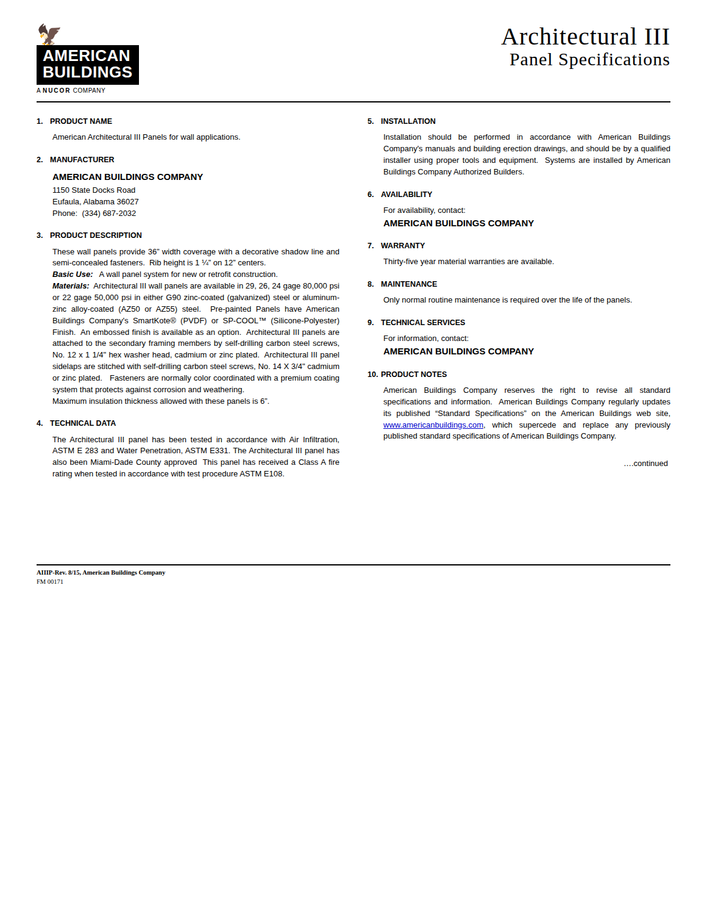🦅
AMERICAN
BUILDINGS
A NUCOR COMPANY
Architectural III
Panel Specifications
1. PRODUCT NAME
American Architectural III Panels for wall applications.
2. MANUFACTURER
AMERICAN BUILDINGS COMPANY
1150 State Docks Road
Eufaula, Alabama 36027
Phone: (334) 687-2032
3. PRODUCT DESCRIPTION
These wall panels provide 36” width coverage with a decorative shadow line and semi-concealed fasteners. Rib height is 1 ¼” on 12” centers.
Basic Use: A wall panel system for new or retrofit construction.
Materials: Architectural III wall panels are available in 29, 26, 24 gage 80,000 psi or 22 gage 50,000 psi in either G90 zinc-coated (galvanized) steel or aluminum-zinc alloy-coated (AZ50 or AZ55) steel. Pre-painted Panels have American Buildings Company's SmartKote® (PVDF) or SP-COOL™ (Silicone-Polyester) Finish. An embossed finish is available as an option. Architectural III panels are attached to the secondary framing members by self-drilling carbon steel screws, No. 12 x 1 1/4" hex washer head, cadmium or zinc plated. Architectural III panel sidelaps are stitched with self-drilling carbon steel screws, No. 14 X 3/4" cadmium or zinc plated. Fasteners are normally color coordinated with a premium coating system that protects against corrosion and weathering.
Maximum insulation thickness allowed with these panels is 6”.
4. TECHNICAL DATA
The Architectural III panel has been tested in accordance with Air Infiltration, ASTM E 283 and Water Penetration, ASTM E331. The Architectural III panel has also been Miami-Dade County approved This panel has received a Class A fire rating when tested in accordance with test procedure ASTM E108.
5. INSTALLATION
Installation should be performed in accordance with American Buildings Company's manuals and building erection drawings, and should be by a qualified installer using proper tools and equipment. Systems are installed by American Buildings Company Authorized Builders.
6. AVAILABILITY
For availability, contact:
AMERICAN BUILDINGS COMPANY
7. WARRANTY
Thirty-five year material warranties are available.
8. MAINTENANCE
Only normal routine maintenance is required over the life of the panels.
9. TECHNICAL SERVICES
For information, contact:
AMERICAN BUILDINGS COMPANY
10. PRODUCT NOTES
American Buildings Company reserves the right to revise all standard specifications and information. American Buildings Company regularly updates its published “Standard Specifications” on the American Buildings web site, www.americanbuildings.com, which supercede and replace any previously published standard specifications of American Buildings Company.
….continued
AIIIP-Rev. 8/15, American Buildings Company
FM 00171